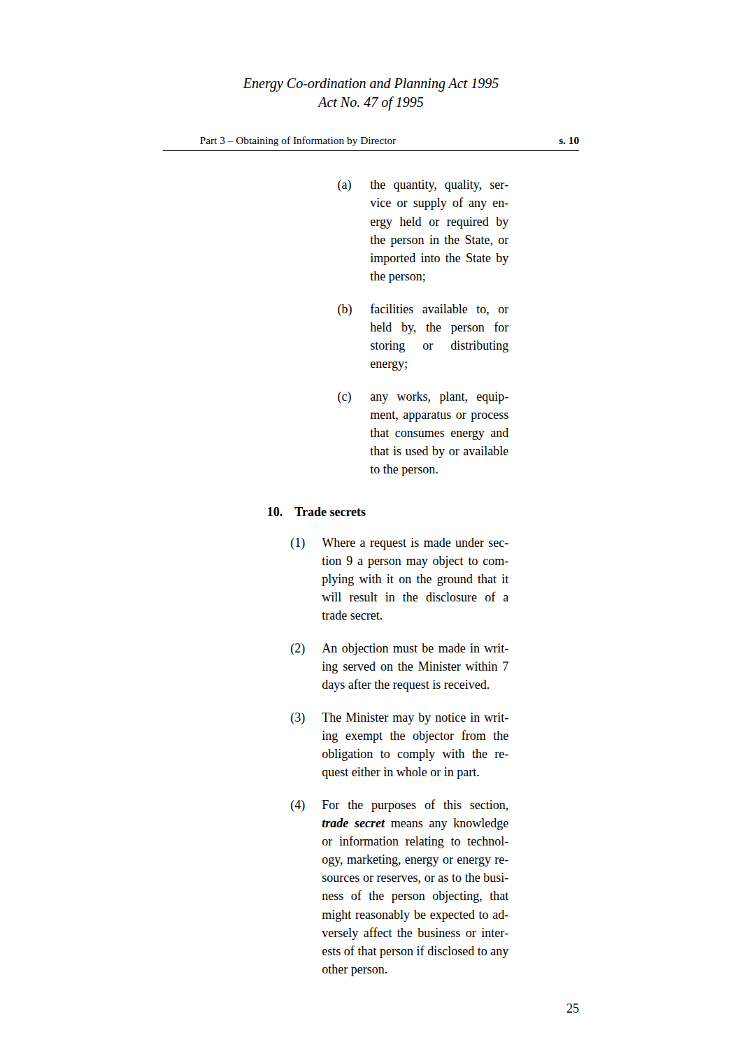Energy Co-ordination and Planning Act 1995 Act No. 47 of 1995
Part 3 – Obtaining of Information by Director s. 10
(a) the quantity, quality, service or supply of any energy held or required by the person in the State, or imported into the State by the person;
(b) facilities available to, or held by, the person for storing or distributing energy;
(c) any works, plant, equipment, apparatus or process that consumes energy and that is used by or available to the person.
10. Trade secrets
(1) Where a request is made under section 9 a person may object to complying with it on the ground that it will result in the disclosure of a trade secret.
(2) An objection must be made in writing served on the Minister within 7 days after the request is received.
(3) The Minister may by notice in writing exempt the objector from the obligation to comply with the request either in whole or in part.
(4) For the purposes of this section, trade secret means any knowledge or information relating to technology, marketing, energy or energy resources or reserves, or as to the business of the person objecting, that might reasonably be expected to adversely affect the business or interests of that person if disclosed to any other person.
25